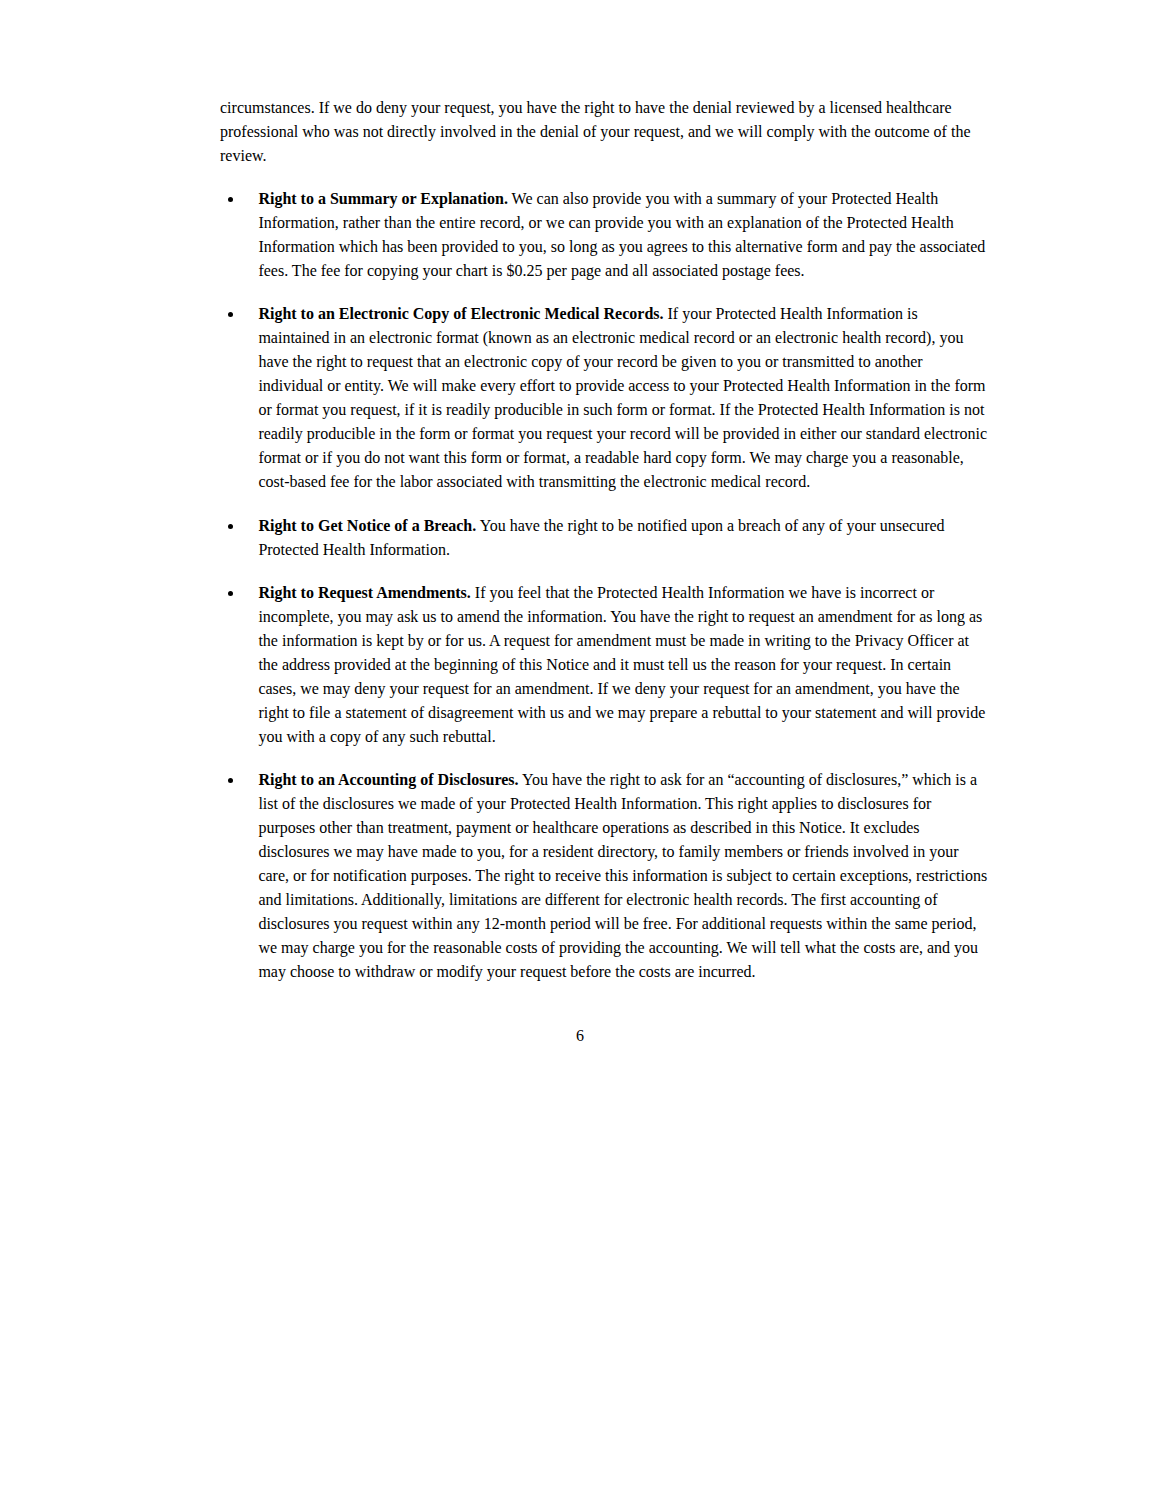circumstances. If we do deny your request, you have the right to have the denial reviewed by a licensed healthcare professional who was not directly involved in the denial of your request, and we will comply with the outcome of the review.
Right to a Summary or Explanation. We can also provide you with a summary of your Protected Health Information, rather than the entire record, or we can provide you with an explanation of the Protected Health Information which has been provided to you, so long as you agrees to this alternative form and pay the associated fees. The fee for copying your chart is $0.25 per page and all associated postage fees.
Right to an Electronic Copy of Electronic Medical Records. If your Protected Health Information is maintained in an electronic format (known as an electronic medical record or an electronic health record), you have the right to request that an electronic copy of your record be given to you or transmitted to another individual or entity. We will make every effort to provide access to your Protected Health Information in the form or format you request, if it is readily producible in such form or format. If the Protected Health Information is not readily producible in the form or format you request your record will be provided in either our standard electronic format or if you do not want this form or format, a readable hard copy form. We may charge you a reasonable, cost-based fee for the labor associated with transmitting the electronic medical record.
Right to Get Notice of a Breach. You have the right to be notified upon a breach of any of your unsecured Protected Health Information.
Right to Request Amendments. If you feel that the Protected Health Information we have is incorrect or incomplete, you may ask us to amend the information. You have the right to request an amendment for as long as the information is kept by or for us. A request for amendment must be made in writing to the Privacy Officer at the address provided at the beginning of this Notice and it must tell us the reason for your request. In certain cases, we may deny your request for an amendment. If we deny your request for an amendment, you have the right to file a statement of disagreement with us and we may prepare a rebuttal to your statement and will provide you with a copy of any such rebuttal.
Right to an Accounting of Disclosures. You have the right to ask for an “accounting of disclosures,” which is a list of the disclosures we made of your Protected Health Information. This right applies to disclosures for purposes other than treatment, payment or healthcare operations as described in this Notice. It excludes disclosures we may have made to you, for a resident directory, to family members or friends involved in your care, or for notification purposes. The right to receive this information is subject to certain exceptions, restrictions and limitations. Additionally, limitations are different for electronic health records. The first accounting of disclosures you request within any 12-month period will be free. For additional requests within the same period, we may charge you for the reasonable costs of providing the accounting. We will tell what the costs are, and you may choose to withdraw or modify your request before the costs are incurred.
6